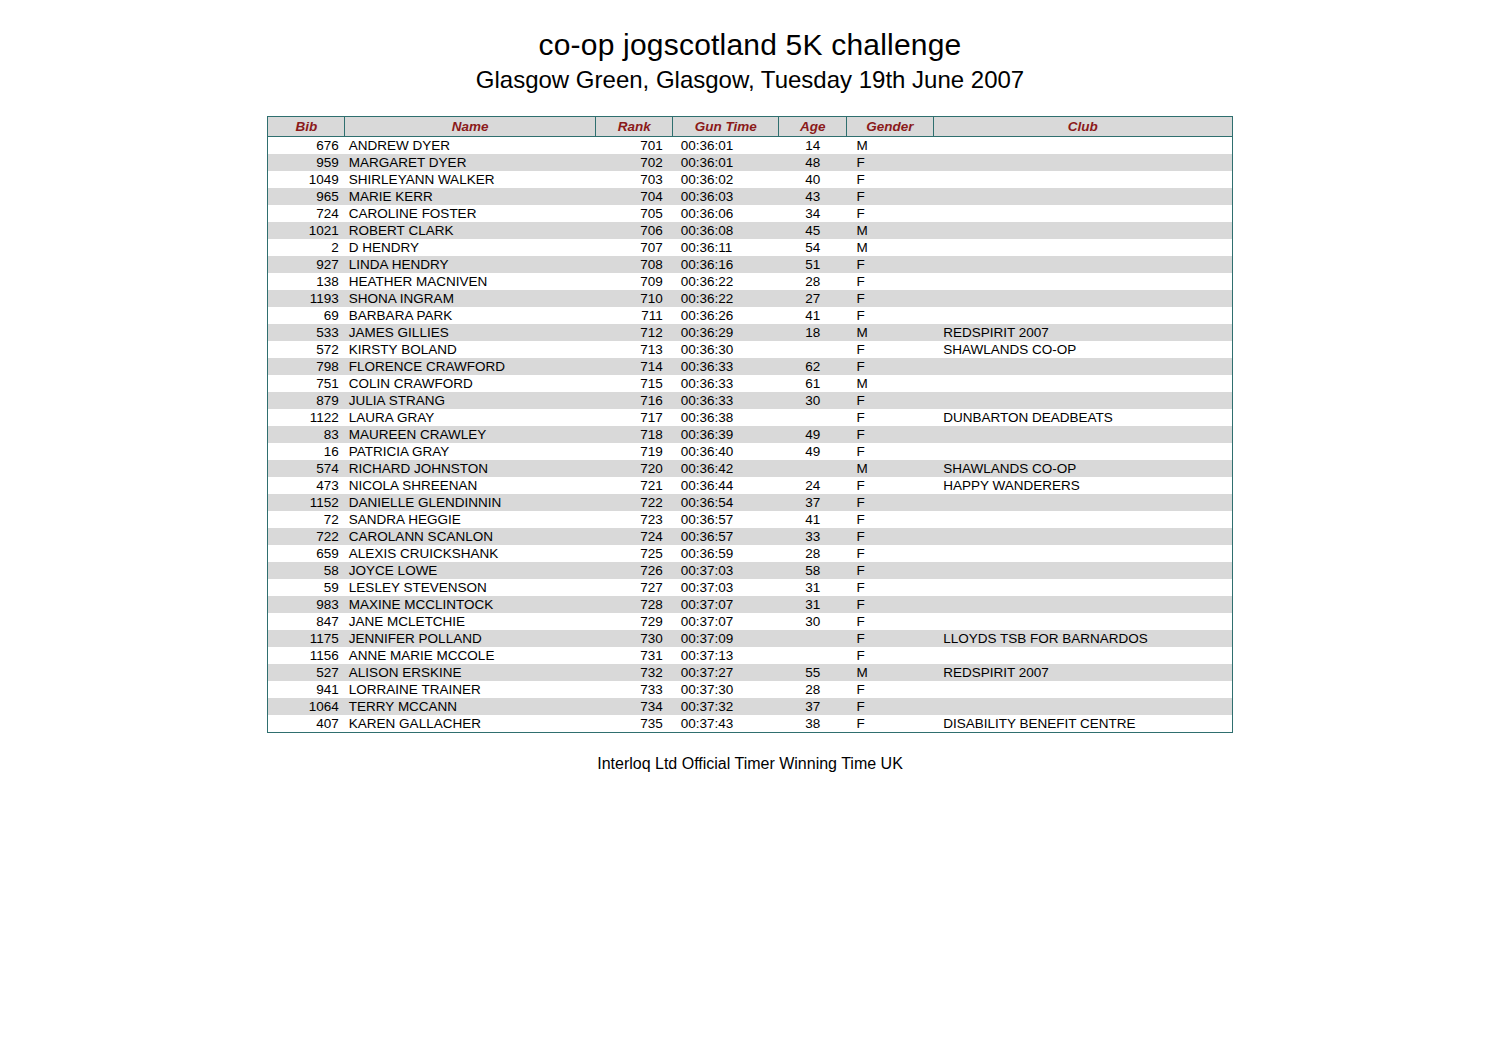co-op jogscotland 5K challenge
Glasgow Green, Glasgow, Tuesday 19th June 2007
| Bib | Name | Rank | Gun Time | Age | Gender | Club |
| --- | --- | --- | --- | --- | --- | --- |
| 676 | ANDREW DYER | 701 | 00:36:01 | 14 | M | |
| 959 | MARGARET DYER | 702 | 00:36:01 | 48 | F | |
| 1049 | SHIRLEYANN WALKER | 703 | 00:36:02 | 40 | F | |
| 965 | MARIE KERR | 704 | 00:36:03 | 43 | F | |
| 724 | CAROLINE FOSTER | 705 | 00:36:06 | 34 | F | |
| 1021 | ROBERT CLARK | 706 | 00:36:08 | 45 | M | |
| 2 | D HENDRY | 707 | 00:36:11 | 54 | M | |
| 927 | LINDA HENDRY | 708 | 00:36:16 | 51 | F | |
| 138 | HEATHER MACNIVEN | 709 | 00:36:22 | 28 | F | |
| 1193 | SHONA INGRAM | 710 | 00:36:22 | 27 | F | |
| 69 | BARBARA PARK | 711 | 00:36:26 | 41 | F | |
| 533 | JAMES GILLIES | 712 | 00:36:29 | 18 | M | REDSPIRIT 2007 |
| 572 | KIRSTY BOLAND | 713 | 00:36:30 | | F | SHAWLANDS CO-OP |
| 798 | FLORENCE CRAWFORD | 714 | 00:36:33 | 62 | F | |
| 751 | COLIN CRAWFORD | 715 | 00:36:33 | 61 | M | |
| 879 | JULIA STRANG | 716 | 00:36:33 | 30 | F | |
| 1122 | LAURA GRAY | 717 | 00:36:38 | | F | DUNBARTON DEADBEATS |
| 83 | MAUREEN CRAWLEY | 718 | 00:36:39 | 49 | F | |
| 16 | PATRICIA GRAY | 719 | 00:36:40 | 49 | F | |
| 574 | RICHARD JOHNSTON | 720 | 00:36:42 | | M | SHAWLANDS CO-OP |
| 473 | NICOLA SHREENAN | 721 | 00:36:44 | 24 | F | HAPPY WANDERERS |
| 1152 | DANIELLE GLENDINNIN | 722 | 00:36:54 | 37 | F | |
| 72 | SANDRA HEGGIE | 723 | 00:36:57 | 41 | F | |
| 722 | CAROLANN SCANLON | 724 | 00:36:57 | 33 | F | |
| 659 | ALEXIS CRUICKSHANK | 725 | 00:36:59 | 28 | F | |
| 58 | JOYCE LOWE | 726 | 00:37:03 | 58 | F | |
| 59 | LESLEY STEVENSON | 727 | 00:37:03 | 31 | F | |
| 983 | MAXINE MCCLINTOCK | 728 | 00:37:07 | 31 | F | |
| 847 | JANE MCLETCHIE | 729 | 00:37:07 | 30 | F | |
| 1175 | JENNIFER POLLAND | 730 | 00:37:09 | | F | LLOYDS TSB FOR BARNARDOS |
| 1156 | ANNE MARIE MCCOLE | 731 | 00:37:13 | | F | |
| 527 | ALISON ERSKINE | 732 | 00:37:27 | 55 | M | REDSPIRIT 2007 |
| 941 | LORRAINE TRAINER | 733 | 00:37:30 | 28 | F | |
| 1064 | TERRY MCCANN | 734 | 00:37:32 | 37 | F | |
| 407 | KAREN GALLACHER | 735 | 00:37:43 | 38 | F | DISABILITY BENEFIT CENTRE |
Interloq Ltd Official Timer Winning Time UK